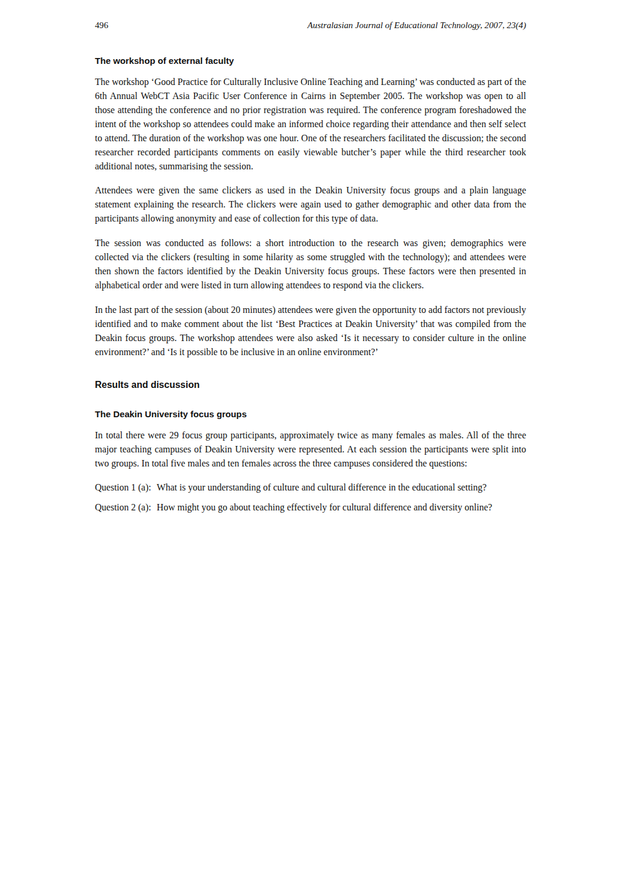496 Australasian Journal of Educational Technology, 2007, 23(4)
The workshop of external faculty
The workshop ‘Good Practice for Culturally Inclusive Online Teaching and Learning’ was conducted as part of the 6th Annual WebCT Asia Pacific User Conference in Cairns in September 2005. The workshop was open to all those attending the conference and no prior registration was required. The conference program foreshadowed the intent of the workshop so attendees could make an informed choice regarding their attendance and then self select to attend. The duration of the workshop was one hour. One of the researchers facilitated the discussion; the second researcher recorded participants comments on easily viewable butcher’s paper while the third researcher took additional notes, summarising the session.
Attendees were given the same clickers as used in the Deakin University focus groups and a plain language statement explaining the research. The clickers were again used to gather demographic and other data from the participants allowing anonymity and ease of collection for this type of data.
The session was conducted as follows: a short introduction to the research was given; demographics were collected via the clickers (resulting in some hilarity as some struggled with the technology); and attendees were then shown the factors identified by the Deakin University focus groups. These factors were then presented in alphabetical order and were listed in turn allowing attendees to respond via the clickers.
In the last part of the session (about 20 minutes) attendees were given the opportunity to add factors not previously identified and to make comment about the list ‘Best Practices at Deakin University’ that was compiled from the Deakin focus groups. The workshop attendees were also asked ‘Is it necessary to consider culture in the online environment?’ and ‘Is it possible to be inclusive in an online environment?’
Results and discussion
The Deakin University focus groups
In total there were 29 focus group participants, approximately twice as many females as males. All of the three major teaching campuses of Deakin University were represented. At each session the participants were split into two groups. In total five males and ten females across the three campuses considered the questions:
| Question 1 (a): | What is your understanding of culture and cultural difference in the educational setting? |
| Question 2 (a): | How might you go about teaching effectively for cultural difference and diversity online? |